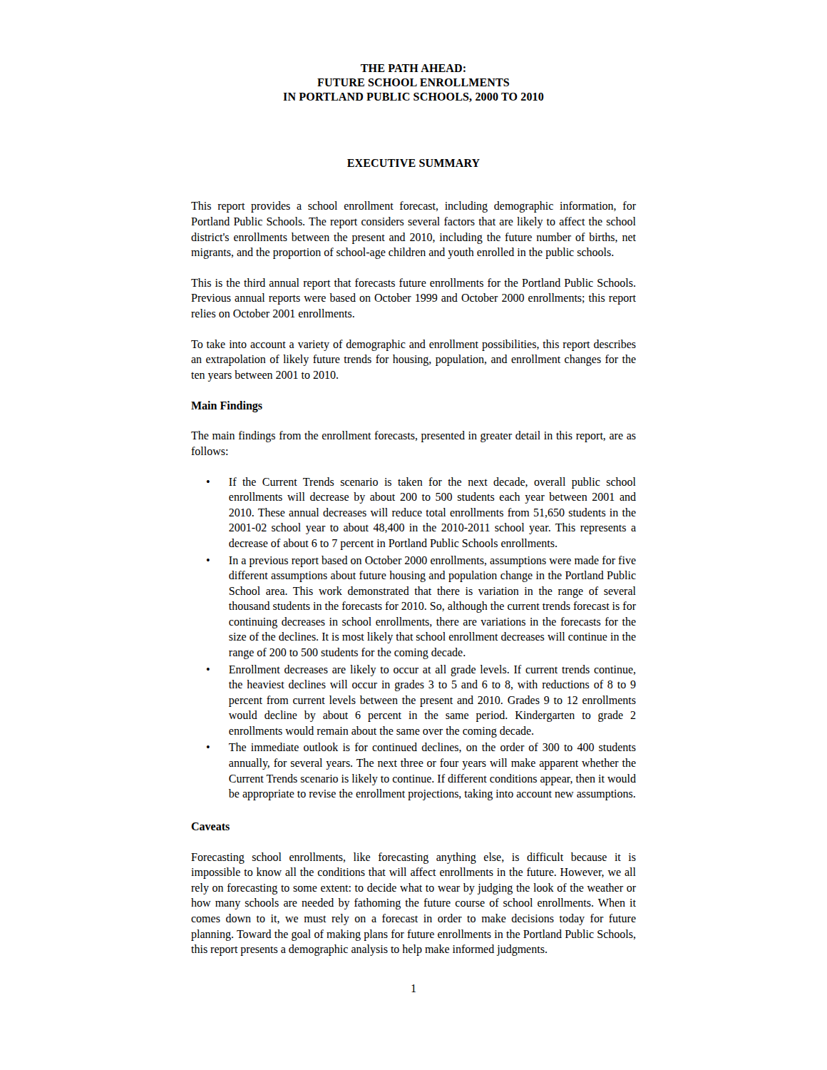The Path Ahead: Future School Enrollments in Portland Public Schools, 2000 to 2010
Executive Summary
This report provides a school enrollment forecast, including demographic information, for Portland Public Schools. The report considers several factors that are likely to affect the school district's enrollments between the present and 2010, including the future number of births, net migrants, and the proportion of school-age children and youth enrolled in the public schools.
This is the third annual report that forecasts future enrollments for the Portland Public Schools. Previous annual reports were based on October 1999 and October 2000 enrollments; this report relies on October 2001 enrollments.
To take into account a variety of demographic and enrollment possibilities, this report describes an extrapolation of likely future trends for housing, population, and enrollment changes for the ten years between 2001 to 2010.
Main Findings
The main findings from the enrollment forecasts, presented in greater detail in this report, are as follows:
If the Current Trends scenario is taken for the next decade, overall public school enrollments will decrease by about 200 to 500 students each year between 2001 and 2010. These annual decreases will reduce total enrollments from 51,650 students in the 2001-02 school year to about 48,400 in the 2010-2011 school year. This represents a decrease of about 6 to 7 percent in Portland Public Schools enrollments.
In a previous report based on October 2000 enrollments, assumptions were made for five different assumptions about future housing and population change in the Portland Public School area. This work demonstrated that there is variation in the range of several thousand students in the forecasts for 2010. So, although the current trends forecast is for continuing decreases in school enrollments, there are variations in the forecasts for the size of the declines. It is most likely that school enrollment decreases will continue in the range of 200 to 500 students for the coming decade.
Enrollment decreases are likely to occur at all grade levels. If current trends continue, the heaviest declines will occur in grades 3 to 5 and 6 to 8, with reductions of 8 to 9 percent from current levels between the present and 2010. Grades 9 to 12 enrollments would decline by about 6 percent in the same period. Kindergarten to grade 2 enrollments would remain about the same over the coming decade.
The immediate outlook is for continued declines, on the order of 300 to 400 students annually, for several years. The next three or four years will make apparent whether the Current Trends scenario is likely to continue. If different conditions appear, then it would be appropriate to revise the enrollment projections, taking into account new assumptions.
Caveats
Forecasting school enrollments, like forecasting anything else, is difficult because it is impossible to know all the conditions that will affect enrollments in the future. However, we all rely on forecasting to some extent: to decide what to wear by judging the look of the weather or how many schools are needed by fathoming the future course of school enrollments. When it comes down to it, we must rely on a forecast in order to make decisions today for future planning. Toward the goal of making plans for future enrollments in the Portland Public Schools, this report presents a demographic analysis to help make informed judgments.
1